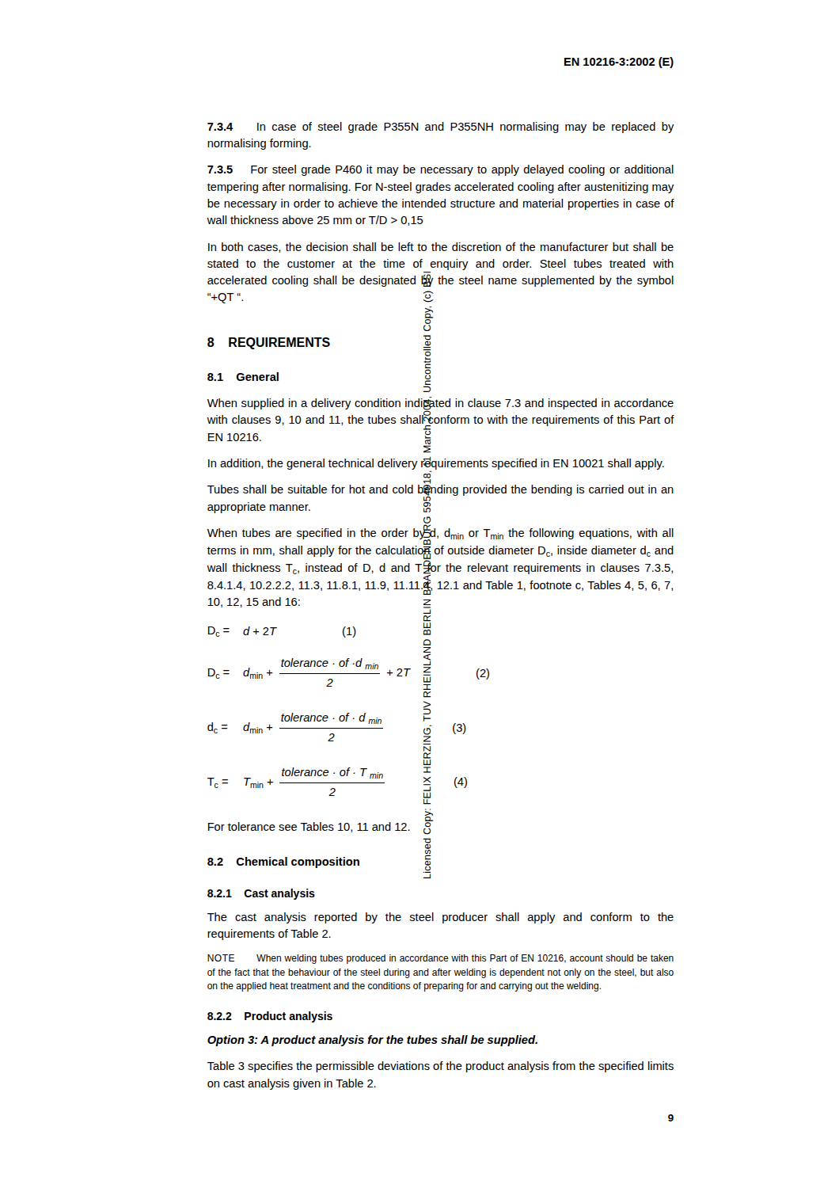Licensed Copy: FELIX HERZING, TUV RHEINLAND BERLIN BRANDENBURG 5954918, 11 March 2004, Uncontrolled Copy, (c) BSI
EN 10216-3:2002 (E)
7.3.4 In case of steel grade P355N and P355NH normalising may be replaced by normalising forming.
7.3.5 For steel grade P460 it may be necessary to apply delayed cooling or additional tempering after normalising. For N-steel grades accelerated cooling after austenitizing may be necessary in order to achieve the intended structure and material properties in case of wall thickness above 25 mm or T/D > 0,15
In both cases, the decision shall be left to the discretion of the manufacturer but shall be stated to the customer at the time of enquiry and order. Steel tubes treated with accelerated cooling shall be designated by the steel name supplemented by the symbol “+QT “.
8 REQUIREMENTS
8.1 General
When supplied in a delivery condition indicated in clause 7.3 and inspected in accordance with clauses 9, 10 and 11, the tubes shall conform to with the requirements of this Part of EN 10216.
In addition, the general technical delivery requirements specified in EN 10021 shall apply.
Tubes shall be suitable for hot and cold bending provided the bending is carried out in an appropriate manner.
When tubes are specified in the order by d, dmin or Tmin the following equations, with all terms in mm, shall apply for the calculation of outside diameter Dc, inside diameter dc and wall thickness Tc, instead of D, d and T for the relevant requirements in clauses 7.3.5, 8.4.1.4, 10.2.2.2, 11.3, 11.8.1, 11.9, 11.11.4, 12.1 and Table 1, footnote c, Tables 4, 5, 6, 7, 10, 12, 15 and 16:
Dc = d + 2T (1)
Dc = dmin + tolerance · of ·d min 2 + 2T (2)
dc = dmin + tolerance · of · d min 2 (3)
Tc = Tmin + tolerance · of · T min 2 (4)
For tolerance see Tables 10, 11 and 12.
8.2 Chemical composition
8.2.1 Cast analysis
The cast analysis reported by the steel producer shall apply and conform to the requirements of Table 2.
NOTE When welding tubes produced in accordance with this Part of EN 10216, account should be taken of the fact that the behaviour of the steel during and after welding is dependent not only on the steel, but also on the applied heat treatment and the conditions of preparing for and carrying out the welding.
8.2.2 Product analysis
Option 3: A product analysis for the tubes shall be supplied.
Table 3 specifies the permissible deviations of the product analysis from the specified limits on cast analysis given in Table 2.
9